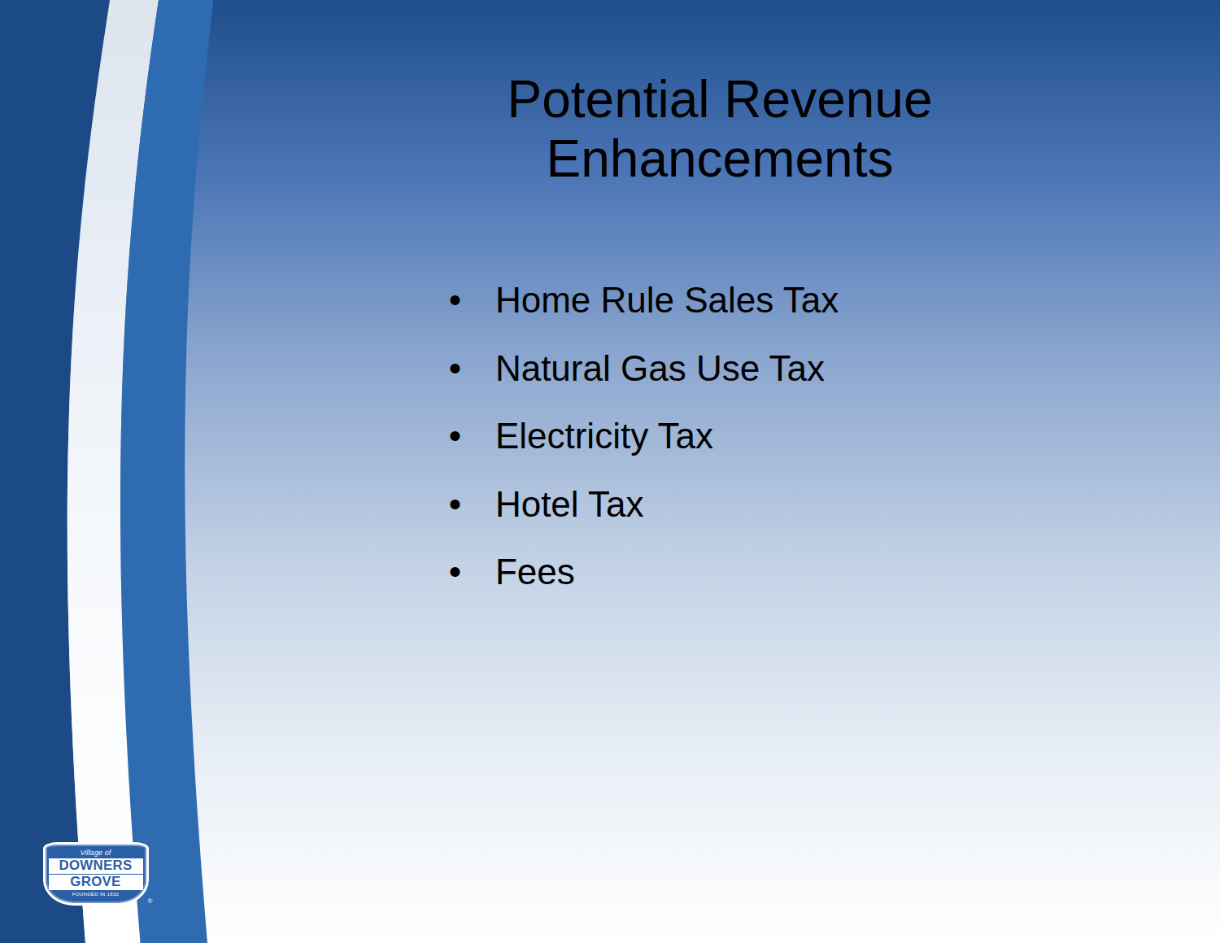Potential Revenue
Enhancements
Home Rule Sales Tax
Natural Gas Use Tax
Electricity Tax
Hotel Tax
Fees
Village of
DOWNERS GROVE
FOUNDED IN 1832
®